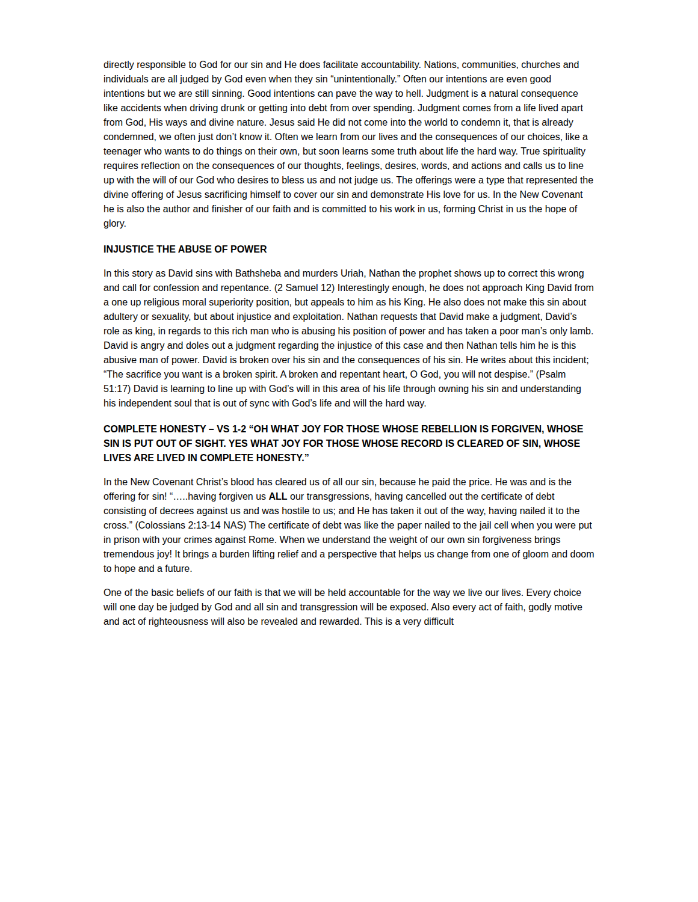directly responsible to God for our sin and He does facilitate accountability. Nations, communities, churches and individuals are all judged by God even when they sin “unintentionally.” Often our intentions are even good intentions but we are still sinning. Good intentions can pave the way to hell. Judgment is a natural consequence like accidents when driving drunk or getting into debt from over spending. Judgment comes from a life lived apart from God, His ways and divine nature. Jesus said He did not come into the world to condemn it, that is already condemned, we often just don’t know it. Often we learn from our lives and the consequences of our choices, like a teenager who wants to do things on their own, but soon learns some truth about life the hard way. True spirituality requires reflection on the consequences of our thoughts, feelings, desires, words, and actions and calls us to line up with the will of our God who desires to bless us and not judge us. The offerings were a type that represented the divine offering of Jesus sacrificing himself to cover our sin and demonstrate His love for us. In the New Covenant he is also the author and finisher of our faith and is committed to his work in us, forming Christ in us the hope of glory.
Injustice the Abuse of Power
In this story as David sins with Bathsheba and murders Uriah, Nathan the prophet shows up to correct this wrong and call for confession and repentance. (2 Samuel 12) Interestingly enough, he does not approach King David from a one up religious moral superiority position, but appeals to him as his King. He also does not make this sin about adultery or sexuality, but about injustice and exploitation. Nathan requests that David make a judgment, David’s role as king, in regards to this rich man who is abusing his position of power and has taken a poor man’s only lamb. David is angry and doles out a judgment regarding the injustice of this case and then Nathan tells him he is this abusive man of power. David is broken over his sin and the consequences of his sin. He writes about this incident; “The sacrifice you want is a broken spirit. A broken and repentant heart, O God, you will not despise.” (Psalm 51:17) David is learning to line up with God’s will in this area of his life through owning his sin and understanding his independent soul that is out of sync with God’s life and will the hard way.
Complete Honesty – VS 1-2 “Oh what joy for those whose rebellion is forgiven, whose sin is put out of sight. Yes what joy for those whose record is cleared of sin, whose lives are lived in complete honesty.”
In the New Covenant Christ’s blood has cleared us of all our sin, because he paid the price. He was and is the offering for sin! “…..having forgiven us ALL our transgressions, having cancelled out the certificate of debt consisting of decrees against us and was hostile to us; and He has taken it out of the way, having nailed it to the cross.” (Colossians 2:13-14 NAS) The certificate of debt was like the paper nailed to the jail cell when you were put in prison with your crimes against Rome. When we understand the weight of our own sin forgiveness brings tremendous joy! It brings a burden lifting relief and a perspective that helps us change from one of gloom and doom to hope and a future.
One of the basic beliefs of our faith is that we will be held accountable for the way we live our lives. Every choice will one day be judged by God and all sin and transgression will be exposed. Also every act of faith, godly motive and act of righteousness will also be revealed and rewarded. This is a very difficult